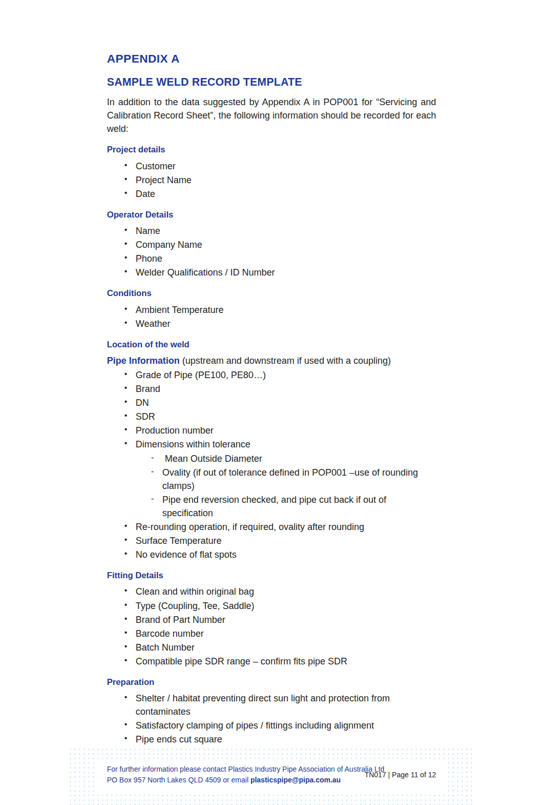APPENDIX A
SAMPLE WELD RECORD TEMPLATE
In addition to the data suggested by Appendix A in POP001 for “Servicing and Calibration Record Sheet”, the following information should be recorded for each weld:
Project details
Customer
Project Name
Date
Operator Details
Name
Company Name
Phone
Welder Qualifications / ID Number
Conditions
Ambient Temperature
Weather
Location of the weld
Pipe Information (upstream and downstream if used with a coupling)
Grade of Pipe (PE100, PE80…)
Brand
DN
SDR
Production number
Dimensions within tolerance
Mean Outside Diameter
Ovality (if out of tolerance defined in POP001 –use of rounding clamps)
Pipe end reversion checked, and pipe cut back if out of specification
Re-rounding operation, if required, ovality after rounding
Surface Temperature
No evidence of flat spots
Fitting Details
Clean and within original bag
Type (Coupling, Tee, Saddle)
Brand of Part Number
Barcode number
Batch Number
Compatible pipe SDR range – confirm fits pipe SDR
Preparation
Shelter / habitat preventing direct sun light and protection from contaminates
Satisfactory clamping of pipes / fittings including alignment
Pipe ends cut square
For further information please contact Plastics Industry Pipe Association of Australia Ltd
PO Box 957 North Lakes QLD 4509 or email plasticspipe@pipa.com.au
TN017 | Page 11 of 12